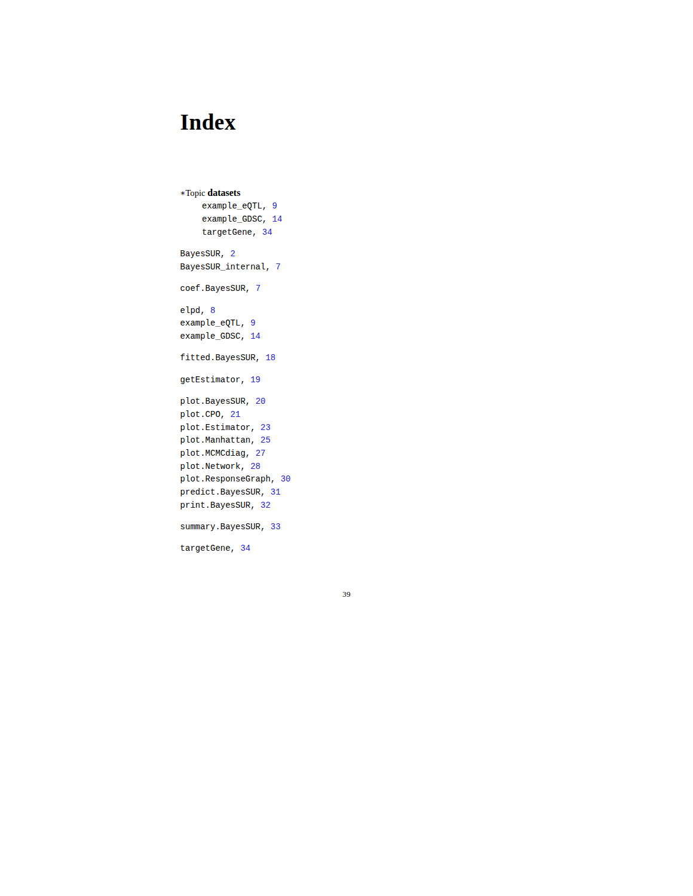Index
∗Topic datasets
example_eQTL, 9
example_GDSC, 14
targetGene, 34
BayesSUR, 2
BayesSUR_internal, 7
coef.BayesSUR, 7
elpd, 8
example_eQTL, 9
example_GDSC, 14
fitted.BayesSUR, 18
getEstimator, 19
plot.BayesSUR, 20
plot.CPO, 21
plot.Estimator, 23
plot.Manhattan, 25
plot.MCMCdiag, 27
plot.Network, 28
plot.ResponseGraph, 30
predict.BayesSUR, 31
print.BayesSUR, 32
summary.BayesSUR, 33
targetGene, 34
39